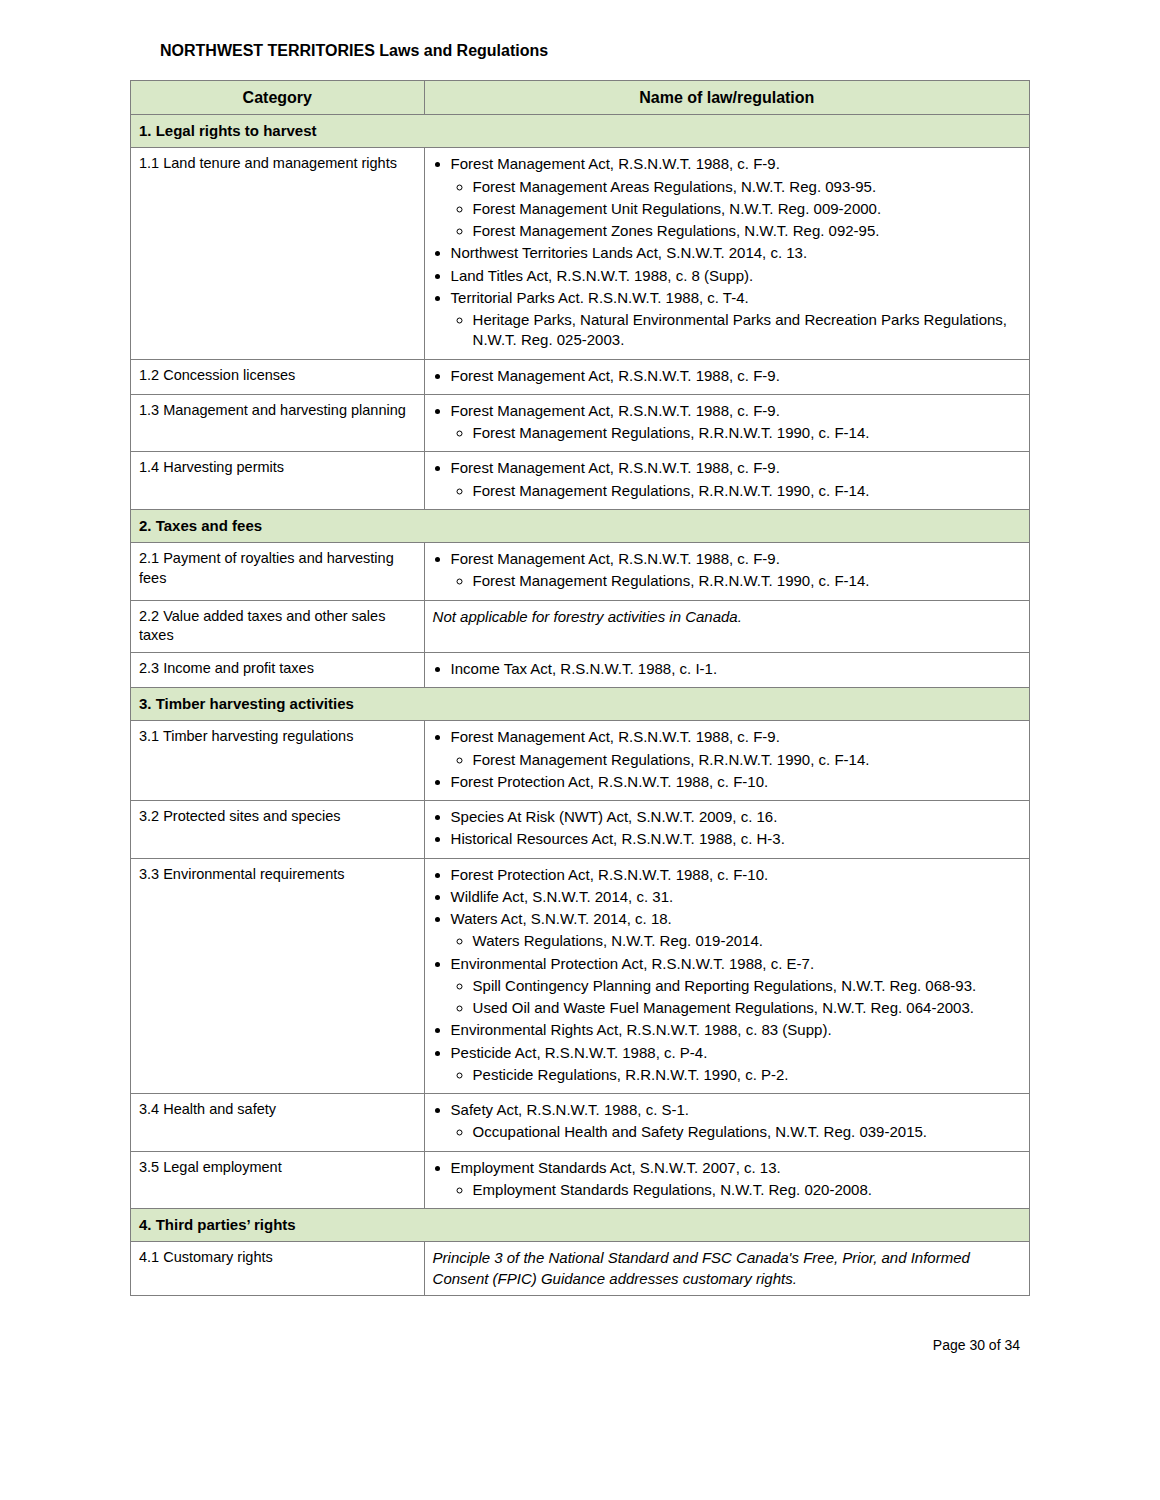NORTHWEST TERRITORIES Laws and Regulations
| Category | Name of law/regulation |
| --- | --- |
| 1. Legal rights to harvest |
| 1.1 Land tenure and management rights | Forest Management Act, R.S.N.W.T. 1988, c. F-9. Forest Management Areas Regulations, N.W.T. Reg. 093-95. Forest Management Unit Regulations, N.W.T. Reg. 009-2000. Forest Management Zones Regulations, N.W.T. Reg. 092-95. Northwest Territories Lands Act, S.N.W.T. 2014, c. 13. Land Titles Act, R.S.N.W.T. 1988, c. 8 (Supp). Territorial Parks Act. R.S.N.W.T. 1988, c. T-4. Heritage Parks, Natural Environmental Parks and Recreation Parks Regulations, N.W.T. Reg. 025-2003. |
| 1.2 Concession licenses | Forest Management Act, R.S.N.W.T. 1988, c. F-9. |
| 1.3 Management and harvesting planning | Forest Management Act, R.S.N.W.T. 1988, c. F-9. Forest Management Regulations, R.R.N.W.T. 1990, c. F-14. |
| 1.4 Harvesting permits | Forest Management Act, R.S.N.W.T. 1988, c. F-9. Forest Management Regulations, R.R.N.W.T. 1990, c. F-14. |
| 2. Taxes and fees |
| 2.1 Payment of royalties and harvesting fees | Forest Management Act, R.S.N.W.T. 1988, c. F-9. Forest Management Regulations, R.R.N.W.T. 1990, c. F-14. |
| 2.2 Value added taxes and other sales taxes | Not applicable for forestry activities in Canada. |
| 2.3 Income and profit taxes | Income Tax Act, R.S.N.W.T. 1988, c. I-1. |
| 3. Timber harvesting activities |
| 3.1 Timber harvesting regulations | Forest Management Act, R.S.N.W.T. 1988, c. F-9. Forest Management Regulations, R.R.N.W.T. 1990, c. F-14. Forest Protection Act, R.S.N.W.T. 1988, c. F-10. |
| 3.2 Protected sites and species | Species At Risk (NWT) Act, S.N.W.T. 2009, c. 16. Historical Resources Act, R.S.N.W.T. 1988, c. H-3. |
| 3.3 Environmental requirements | Forest Protection Act, R.S.N.W.T. 1988, c. F-10. Wildlife Act, S.N.W.T. 2014, c. 31. Waters Act, S.N.W.T. 2014, c. 18. Waters Regulations, N.W.T. Reg. 019-2014. Environmental Protection Act, R.S.N.W.T. 1988, c. E-7. Spill Contingency Planning and Reporting Regulations, N.W.T. Reg. 068-93. Used Oil and Waste Fuel Management Regulations, N.W.T. Reg. 064-2003. Environmental Rights Act, R.S.N.W.T. 1988, c. 83 (Supp). Pesticide Act, R.S.N.W.T. 1988, c. P-4. Pesticide Regulations, R.R.N.W.T. 1990, c. P-2. |
| 3.4 Health and safety | Safety Act, R.S.N.W.T. 1988, c. S-1. Occupational Health and Safety Regulations, N.W.T. Reg. 039-2015. |
| 3.5 Legal employment | Employment Standards Act, S.N.W.T. 2007, c. 13. Employment Standards Regulations, N.W.T. Reg. 020-2008. |
| 4. Third parties’ rights |
| 4.1 Customary rights | Principle 3 of the National Standard and FSC Canada's Free, Prior, and Informed Consent (FPIC) Guidance addresses customary rights. |
Page 30 of 34